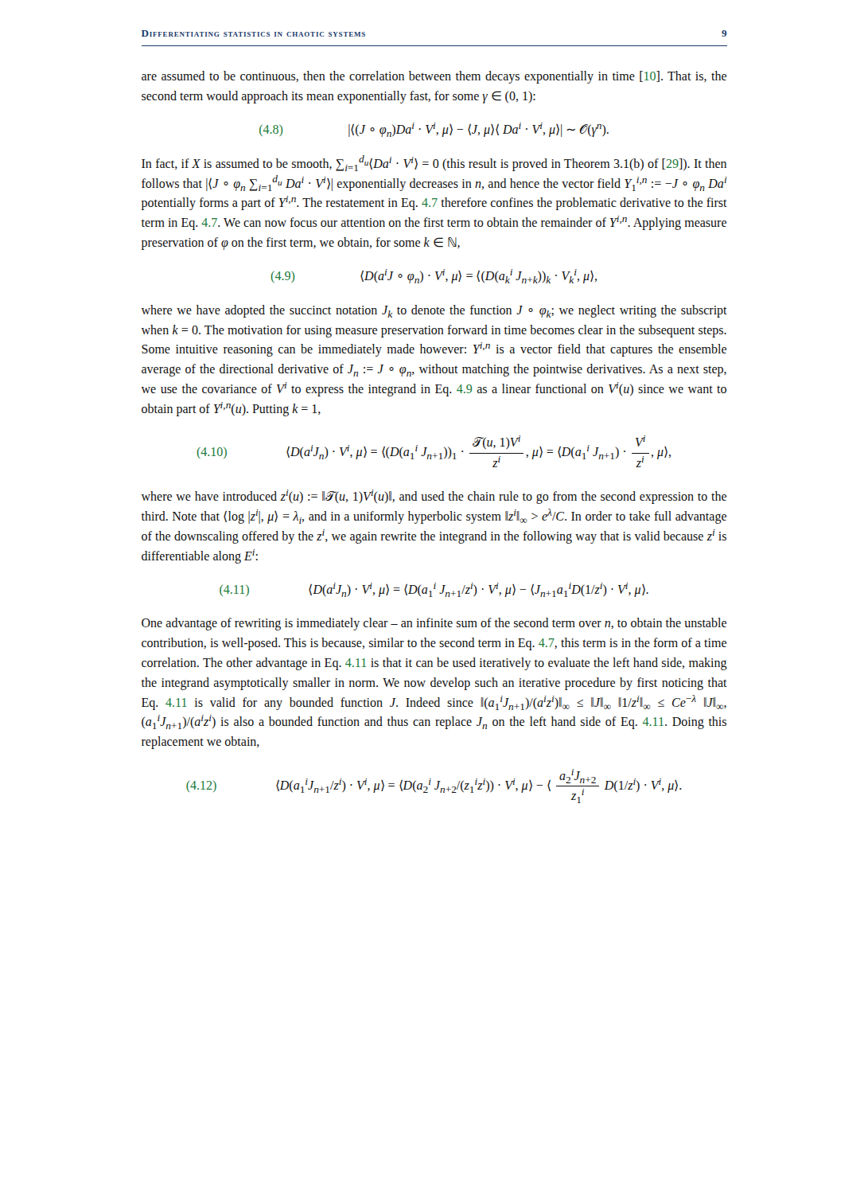Differentiating statistics in chaotic systems 9
are assumed to be continuous, then the correlation between them decays exponentially in time [10]. That is, the second term would approach its mean exponentially fast, for some γ ∈ (0, 1):
(4.8) |⟨(J ∘ φn)Dai · Vi, μ⟩ − ⟨J, μ⟩⟨ Dai · Vi, μ⟩| ∼ 𝒪(γn).
In fact, if X is assumed to be smooth, ∑i=1du⟨Dai · Vi⟩ = 0 (this result is proved in Theorem 3.1(b) of [29]). It then follows that |⟨J ∘ φn ∑i=1du Dai · Vi⟩| exponentially decreases in n, and hence the vector field Y1i,n := −J ∘ φn Dai potentially forms a part of Yi,n. The restatement in Eq. 4.7 therefore confines the problematic derivative to the first term in Eq. 4.7. We can now focus our attention on the first term to obtain the remainder of Yi,n. Applying measure preservation of φ on the first term, we obtain, for some k ∈ ℕ,
(4.9) ⟨D(aiJ ∘ φn) · Vi, μ⟩ = ⟨(D(aki Jn+k))k · Vki, μ⟩,
where we have adopted the succinct notation Jk to denote the function J ∘ φk; we neglect writing the subscript when k = 0. The motivation for using measure preservation forward in time becomes clear in the subsequent steps. Some intuitive reasoning can be immediately made however: Yi,n is a vector field that captures the ensemble average of the directional derivative of Jn := J ∘ φn, without matching the pointwise derivatives. As a next step, we use the covariance of Vi to express the integrand in Eq. 4.9 as a linear functional on Vi(u) since we want to obtain part of Yi,n(u). Putting k = 1,
(4.10) ⟨D(aiJn) · Vi, μ⟩ = ⟨(D(a1i Jn+1))1 · 𝒯(u, 1)Vi zi, μ⟩ = ⟨D(a1i Jn+1) · Vi zi, μ⟩,
where we have introduced zi(u) := ‖𝒯(u, 1)Vi(u)‖, and used the chain rule to go from the second expression to the third. Note that ⟨log |zi|, μ⟩ = λi, and in a uniformly hyperbolic system ‖zi‖∞ > eλ/C. In order to take full advantage of the downscaling offered by the zi, we again rewrite the integrand in the following way that is valid because zi is differentiable along Ei:
(4.11) ⟨D(aiJn) · Vi, μ⟩ = ⟨D(a1i Jn+1/zi) · Vi, μ⟩ − ⟨Jn+1a1iD(1/zi) · Vi, μ⟩.
One advantage of rewriting is immediately clear – an infinite sum of the second term over n, to obtain the unstable contribution, is well-posed. This is because, similar to the second term in Eq. 4.7, this term is in the form of a time correlation. The other advantage in Eq. 4.11 is that it can be used iteratively to evaluate the left hand side, making the integrand asymptotically smaller in norm. We now develop such an iterative procedure by first noticing that Eq. 4.11 is valid for any bounded function J. Indeed since ‖(a1iJn+1)/(aizi)‖∞ ≤ ‖J‖∞ ‖1/zi‖∞ ≤ Ce−λ ‖J‖∞, (a1iJn+1)/(aizi) is also a bounded function and thus can replace Jn on the left hand side of Eq. 4.11. Doing this replacement we obtain,
(4.12) ⟨D(a1iJn+1/zi) · Vi, μ⟩ = ⟨D(a2i Jn+2/(z1izi)) · Vi, μ⟩ − ⟨ a2iJn+2 z1i D(1/zi) · Vi, μ⟩.